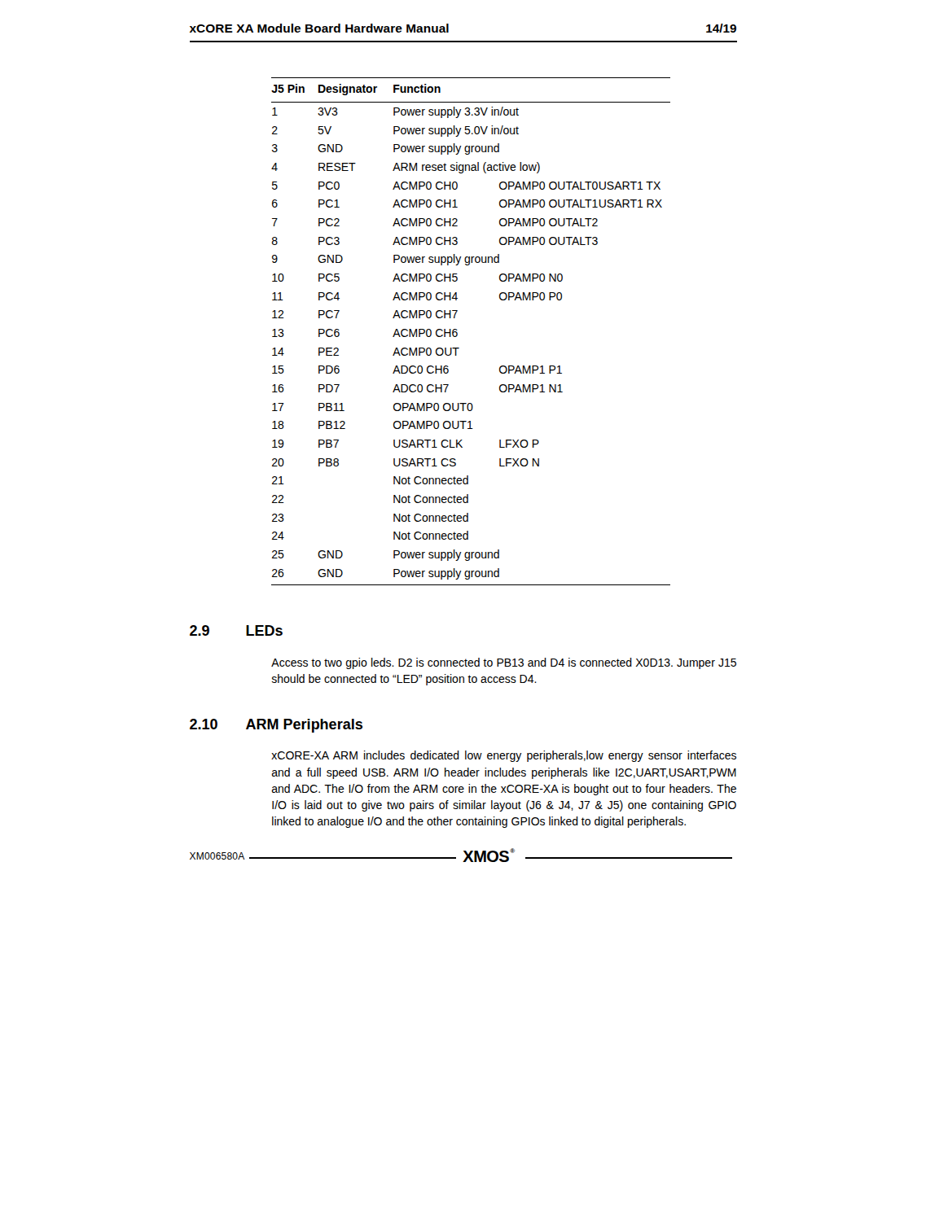xCORE XA Module Board Hardware Manual 14/19
| J5 Pin | Designator | Function |
| --- | --- | --- |
| 1 | 3V3 | Power supply 3.3V in/out |
| 2 | 5V | Power supply 5.0V in/out |
| 3 | GND | Power supply ground |
| 4 | RESET | ARM reset signal (active low) |
| 5 | PC0 | ACMP0 CH0 | OPAMP0 OUTALT0 | USART1 TX |
| 6 | PC1 | ACMP0 CH1 | OPAMP0 OUTALT1 | USART1 RX |
| 7 | PC2 | ACMP0 CH2 | OPAMP0 OUTALT2 | |
| 8 | PC3 | ACMP0 CH3 | OPAMP0 OUTALT3 | |
| 9 | GND | Power supply ground |
| 10 | PC5 | ACMP0 CH5 | OPAMP0 N0 | |
| 11 | PC4 | ACMP0 CH4 | OPAMP0 P0 | |
| 12 | PC7 | ACMP0 CH7 | | |
| 13 | PC6 | ACMP0 CH6 | | |
| 14 | PE2 | ACMP0 OUT | | |
| 15 | PD6 | ADC0 CH6 | OPAMP1 P1 | |
| 16 | PD7 | ADC0 CH7 | OPAMP1 N1 | |
| 17 | PB11 | OPAMP0 OUT0 | | |
| 18 | PB12 | OPAMP0 OUT1 | | |
| 19 | PB7 | USART1 CLK | LFXO P | |
| 20 | PB8 | USART1 CS | LFXO N | |
| 21 | | Not Connected |
| 22 | | Not Connected |
| 23 | | Not Connected |
| 24 | | Not Connected |
| 25 | GND | Power supply ground |
| 26 | GND | Power supply ground |
2.9 LEDs
Access to two gpio leds. D2 is connected to PB13 and D4 is connected X0D13. Jumper J15 should be connected to “LED” position to access D4.
2.10 ARM Peripherals
xCORE-XA ARM includes dedicated low energy peripherals,low energy sensor interfaces and a full speed USB. ARM I/O header includes peripherals like I2C,UART,USART,PWM and ADC. The I/O from the ARM core in the xCORE-XA is bought out to four headers. The I/O is laid out to give two pairs of similar layout (J6 & J4, J7 & J5) one containing GPIO linked to analogue I/O and the other containing GPIOs linked to digital peripherals.
XM006580A XMOS®